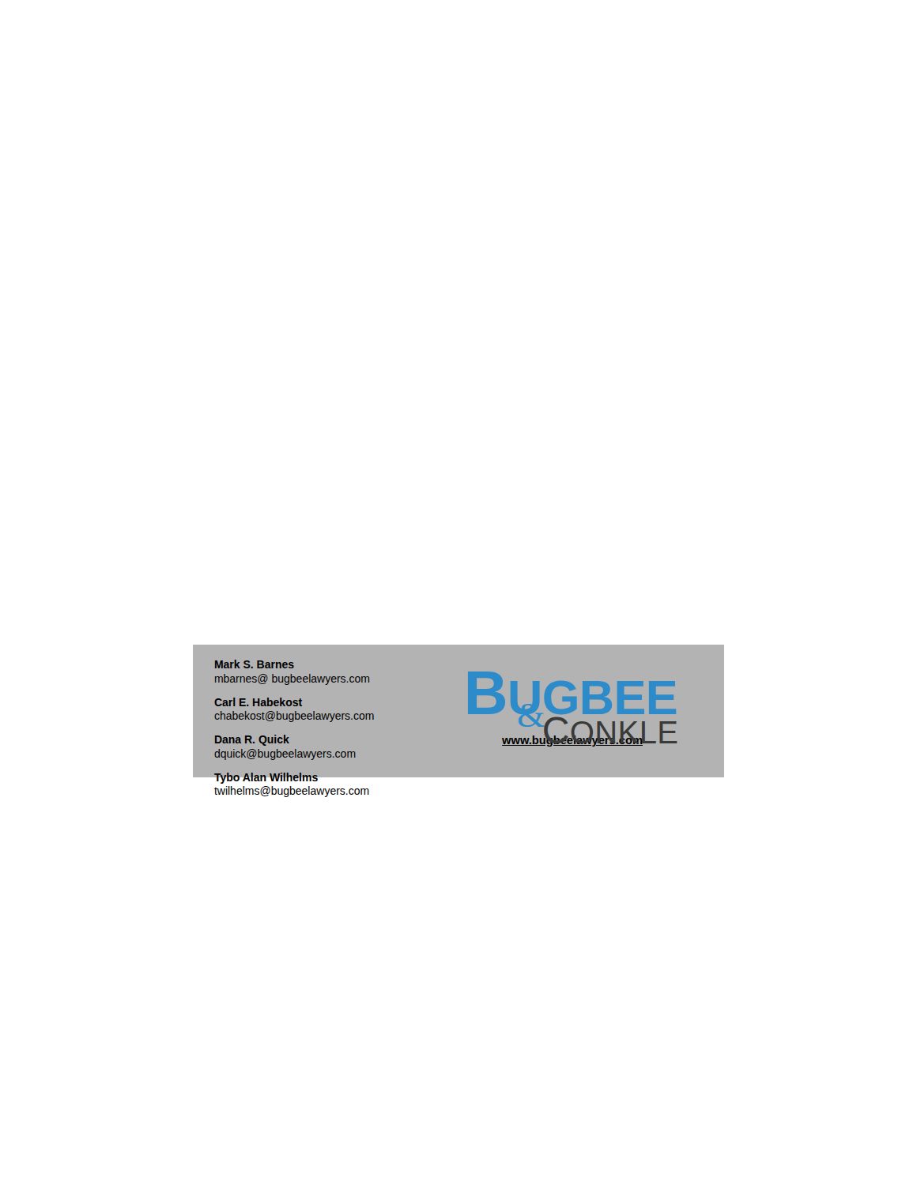Mark S. Barnes mbarnes@ bugbeelawyers.com
Carl E. Habekost chabekost@bugbeelawyers.com
Dana R. Quick dquick@bugbeelawyers.com
Tybo Alan Wilhelms twilhelms@bugbeelawyers.com
BUGBEE
&
CONKLE
www.bugbeelawyers.com